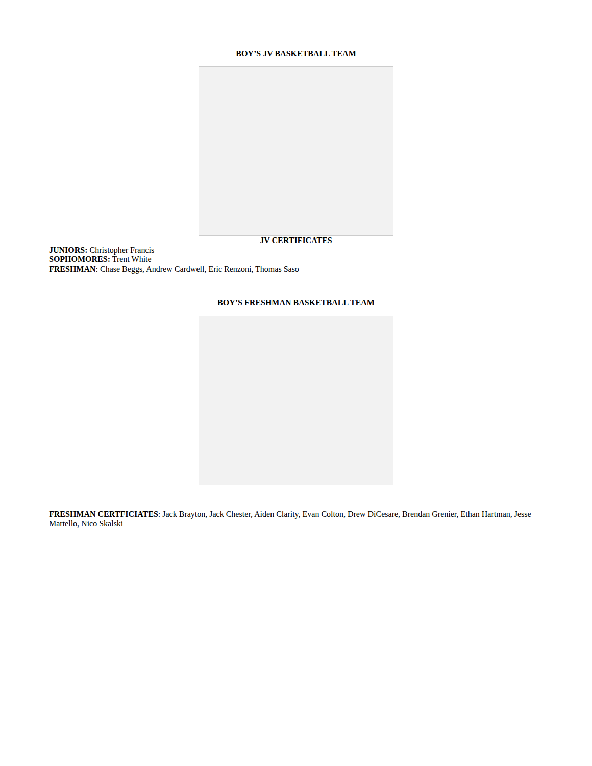BOY’S JV BASKETBALL TEAM
JV CERTIFICATES
JUNIORS: Christopher Francis
SOPHOMORES: Trent White
FRESHMAN: Chase Beggs, Andrew Cardwell, Eric Renzoni, Thomas Saso
BOY’S FRESHMAN BASKETBALL TEAM
FRESHMAN CERTFICIATES: Jack Brayton, Jack Chester, Aiden Clarity, Evan Colton, Drew DiCesare, Brendan Grenier, Ethan Hartman, Jesse Martello, Nico Skalski